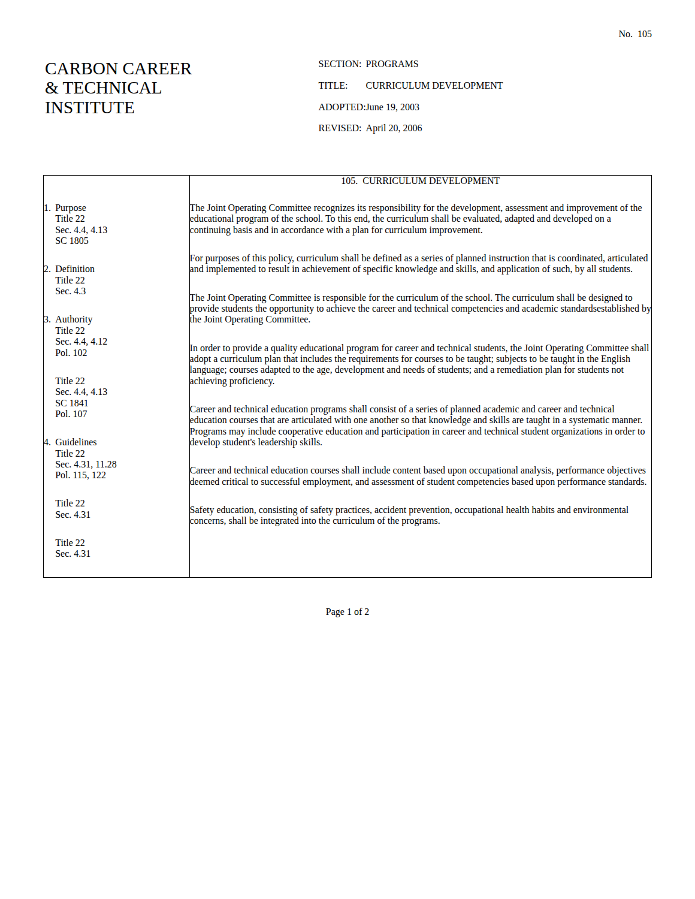No. 105
| CARBON CAREER & TECHNICAL INSTITUTE | / SECTION: / PROGRAMS / / TITLE: / CURRICULUM DEVELOPMENT / / ADOPTED: / June 19, 2003 / / REVISED: / April 20, 2006 / |
| 1. Purpose Title 22 Sec. 4.4, 4.13 SC 1805 2. Definition Title 22 Sec. 4.3 3. Authority Title 22 Sec. 4.4, 4.12 Pol. 102 Title 22 Sec. 4.4, 4.13 SC 1841 Pol. 107 4. Guidelines Title 22 Sec. 4.31, 11.28 Pol. 115, 122 Title 22 Sec. 4.31 Title 22 Sec. 4.31 | 105. CURRICULUM DEVELOPMENT The Joint Operating Committee recognizes its responsibility for the development, assessment and improvement of the educational program of the school. To this end, the curriculum shall be evaluated, adapted and developed on a continuing basis and in accordance with a plan for curriculum improvement. For purposes of this policy, curriculum shall be defined as a series of planned instruction that is coordinated, articulated and implemented to result in achievement of specific knowledge and skills, and application of such, by all students. The Joint Operating Committee is responsible for the curriculum of the school. The curriculum shall be designed to provide students the opportunity to achieve the career and technical competencies and academic standardsestablished by the Joint Operating Committee. In order to provide a quality educational program for career and technical students, the Joint Operating Committee shall adopt a curriculum plan that includes the requirements for courses to be taught; subjects to be taught in the English language; courses adapted to the age, development and needs of students; and a remediation plan for students not achieving proficiency. Career and technical education programs shall consist of a series of planned academic and career and technical education courses that are articulated with one another so that knowledge and skills are taught in a systematic manner. Programs may include cooperative education and participation in career and technical student organizations in order to develop student's leadership skills. Career and technical education courses shall include content based upon occupational analysis, performance objectives deemed critical to successful employment, and assessment of student competencies based upon performance standards. Safety education, consisting of safety practices, accident prevention, occupational health habits and environmental concerns, shall be integrated into the curriculum of the programs. |
Page 1 of 2